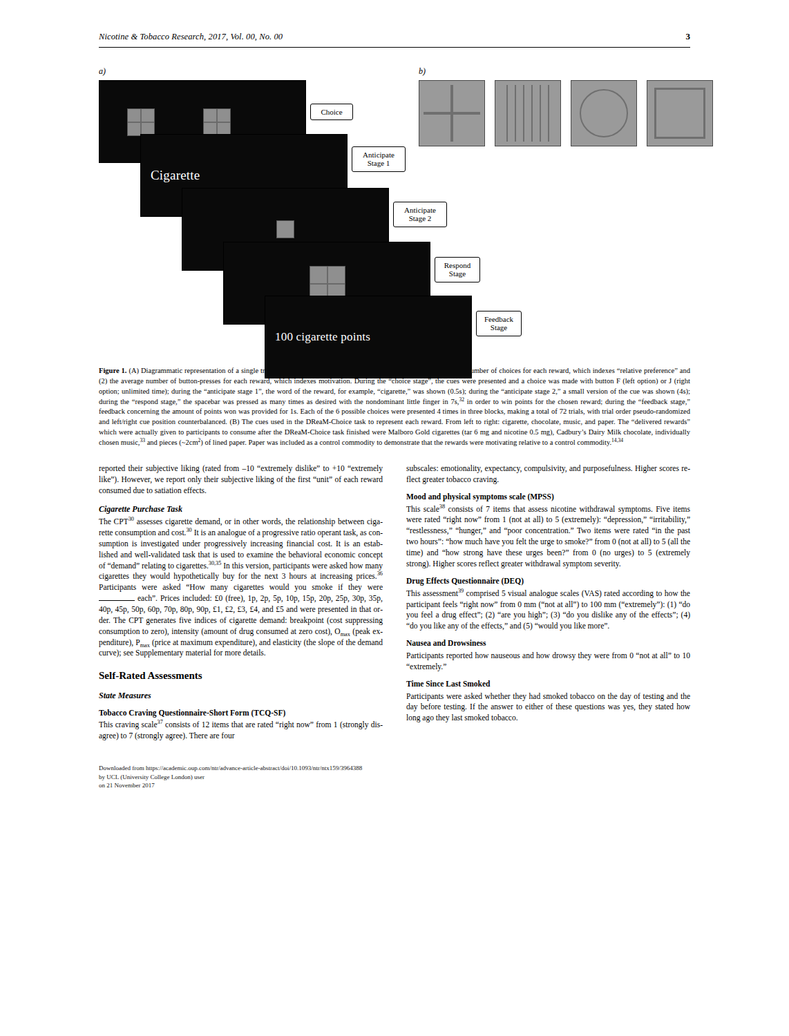Nicotine & Tobacco Research, 2017, Vol. 00, No. 00
3
a)
Choice
Cigarette
Anticipate
Stage 1
Anticipate
Stage 2
Respond
Stage
100 cigarette points
Feedback
Stage
b)
Figure 1. (A) Diagrammatic representation of a single trial of the DReaM-Choice Task. It was designed to determine (1) the number of choices for each reward, which indexes “relative preference” and (2) the average number of button-presses for each reward, which indexes motivation. During the “choice stage”, the cues were presented and a choice was made with button F (left option) or J (right option; unlimited time); during the “anticipate stage 1”, the word of the reward, for example, “cigarette,” was shown (0.5s); during the “anticipate stage 2,” a small version of the cue was shown (4s); during the “respond stage,” the spacebar was pressed as many times as desired with the nondominant little finger in 7s,32 in order to win points for the chosen reward; during the “feedback stage,” feedback concerning the amount of points won was provided for 1s. Each of the 6 possible choices were presented 4 times in three blocks, making a total of 72 trials, with trial order pseudo-randomized and left/right cue position counterbalanced. (B) The cues used in the DReaM-Choice task to represent each reward. From left to right: cigarette, chocolate, music, and paper. The “delivered rewards” which were actually given to participants to consume after the DReaM-Choice task finished were Malboro Gold cigarettes (tar 6 mg and nicotine 0.5 mg), Cadbury’s Dairy Milk chocolate, individually chosen music,33 and pieces (~2cm2) of lined paper. Paper was included as a control commodity to demonstrate that the rewards were motivating relative to a control commodity.14,34
reported their subjective liking (rated from –10 “extremely dislike” to +10 “extremely like”). However, we report only their subjective liking of the first “unit” of each reward consumed due to satiation effects.
Cigarette Purchase Task
The CPT30 assesses cigarette demand, or in other words, the relationship between cigarette consumption and cost.30 It is an analogue of a progressive ratio operant task, as consumption is investigated under progressively increasing financial cost. It is an established and well-validated task that is used to examine the behavioral economic concept of “demand” relating to cigarettes.30,35 In this version, participants were asked how many cigarettes they would hypothetically buy for the next 3 hours at increasing prices.36 Participants were asked “How many cigarettes would you smoke if they were each”. Prices included: £0 (free), 1p, 2p, 5p, 10p, 15p, 20p, 25p, 30p, 35p, 40p, 45p, 50p, 60p, 70p, 80p, 90p, £1, £2, £3, £4, and £5 and were presented in that order. The CPT generates five indices of cigarette demand: breakpoint (cost suppressing consumption to zero), intensity (amount of drug consumed at zero cost), Omax (peak expenditure), Pmax (price at maximum expenditure), and elasticity (the slope of the demand curve); see Supplementary material for more details.
Self-Rated Assessments
State Measures
Tobacco Craving Questionnaire-Short Form (TCQ-SF)
This craving scale37 consists of 12 items that are rated “right now” from 1 (strongly disagree) to 7 (strongly agree). There are four
subscales: emotionality, expectancy, compulsivity, and purposefulness. Higher scores reflect greater tobacco craving.
Mood and physical symptoms scale (MPSS)
This scale38 consists of 7 items that assess nicotine withdrawal symptoms. Five items were rated “right now” from 1 (not at all) to 5 (extremely): “depression,” “irritability,” “restlessness,” “hunger,” and “poor concentration.” Two items were rated “in the past two hours”: “how much have you felt the urge to smoke?” from 0 (not at all) to 5 (all the time) and “how strong have these urges been?” from 0 (no urges) to 5 (extremely strong). Higher scores reflect greater withdrawal symptom severity.
Drug Effects Questionnaire (DEQ)
This assessment39 comprised 5 visual analogue scales (VAS) rated according to how the participant feels “right now” from 0 mm (“not at all”) to 100 mm (“extremely”): (1) “do you feel a drug effect”; (2) “are you high”; (3) “do you dislike any of the effects”; (4) “do you like any of the effects,” and (5) “would you like more”.
Nausea and Drowsiness
Participants reported how nauseous and how drowsy they were from 0 “not at all” to 10 “extremely.”
Time Since Last Smoked
Participants were asked whether they had smoked tobacco on the day of testing and the day before testing. If the answer to either of these questions was yes, they stated how long ago they last smoked tobacco.
Downloaded from https://academic.oup.com/ntr/advance-article-abstract/doi/10.1093/ntr/ntx159/3964388
by UCL (University College London) user
on 21 November 2017